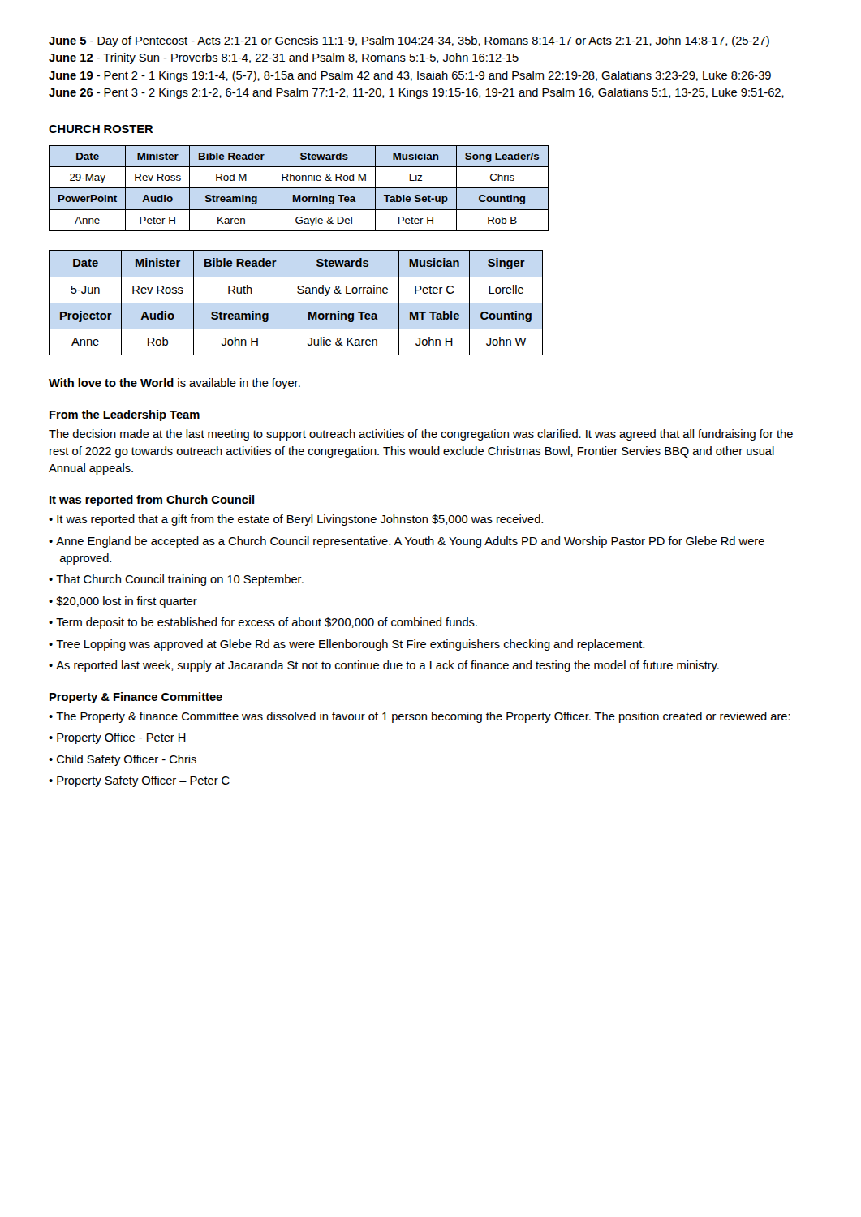June 5 - Day of Pentecost - Acts 2:1-21 or Genesis 11:1-9, Psalm 104:24-34, 35b, Romans 8:14-17 or Acts 2:1-21, John 14:8-17, (25-27)
June 12 - Trinity Sun - Proverbs 8:1-4, 22-31 and Psalm 8, Romans 5:1-5, John 16:12-15
June 19 - Pent 2 - 1 Kings 19:1-4, (5-7), 8-15a and Psalm 42 and 43, Isaiah 65:1-9 and Psalm 22:19-28, Galatians 3:23-29, Luke 8:26-39
June 26 - Pent 3 - 2 Kings 2:1-2, 6-14 and Psalm 77:1-2, 11-20, 1 Kings 19:15-16, 19-21 and Psalm 16, Galatians 5:1, 13-25, Luke 9:51-62,
CHURCH ROSTER
| Date | Minister | Bible Reader | Stewards | Musician | Song Leader/s |
| --- | --- | --- | --- | --- | --- |
| 29-May | Rev Ross | Rod M | Rhonnie & Rod M | Liz | Chris |
| PowerPoint | Audio | Streaming | Morning Tea | Table Set-up | Counting |
| Anne | Peter H | Karen | Gayle & Del | Peter H | Rob B |
| Date | Minister | Bible Reader | Stewards | Musician | Singer |
| --- | --- | --- | --- | --- | --- |
| 5-Jun | Rev Ross | Ruth | Sandy & Lorraine | Peter C | Lorelle |
| Projector | Audio | Streaming | Morning Tea | MT Table | Counting |
| Anne | Rob | John H | Julie & Karen | John H | John W |
With love to the World is available in the foyer.
From the Leadership Team
The decision made at the last meeting to support outreach activities of the congregation was clarified. It was agreed that all fundraising for the rest of 2022 go towards outreach activities of the congregation. This would exclude Christmas Bowl, Frontier Servies BBQ and other usual Annual appeals.
It was reported from Church Council
It was reported that a gift from the estate of Beryl Livingstone Johnston $5,000 was received.
Anne England be accepted as a Church Council representative. A Youth & Young Adults PD and Worship Pastor PD for Glebe Rd were approved.
That Church Council training on 10 September.
$20,000 lost in first quarter
Term deposit to be established for excess of about $200,000 of combined funds.
Tree Lopping was approved at Glebe Rd as were Ellenborough St Fire extinguishers checking and replacement.
As reported last week, supply at Jacaranda St not to continue due to a Lack of finance and testing the model of future ministry.
Property & Finance Committee
The Property & finance Committee was dissolved in favour of 1 person becoming the Property Officer. The position created or reviewed are:
Property Office - Peter H
Child Safety Officer - Chris
Property Safety Officer – Peter C